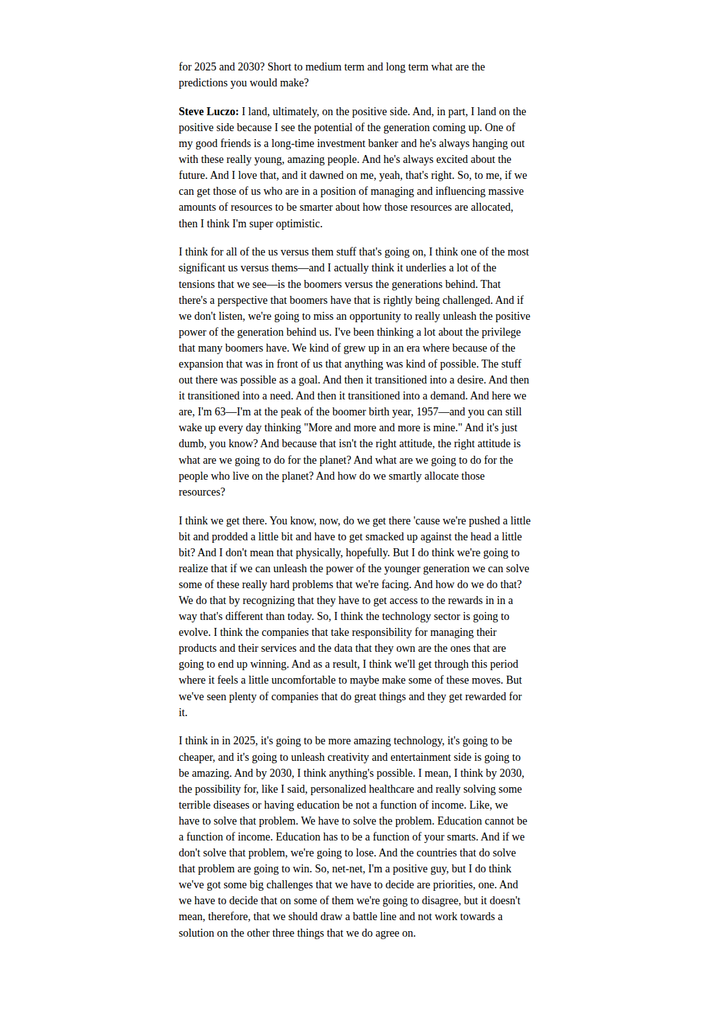for 2025 and 2030? Short to medium term and long term what are the predictions you would make?
Steve Luczo: I land, ultimately, on the positive side. And, in part, I land on the positive side because I see the potential of the generation coming up. One of my good friends is a long-time investment banker and he's always hanging out with these really young, amazing people. And he's always excited about the future. And I love that, and it dawned on me, yeah, that's right. So, to me, if we can get those of us who are in a position of managing and influencing massive amounts of resources to be smarter about how those resources are allocated, then I think I'm super optimistic.
I think for all of the us versus them stuff that's going on, I think one of the most significant us versus thems—and I actually think it underlies a lot of the tensions that we see—is the boomers versus the generations behind. That there's a perspective that boomers have that is rightly being challenged. And if we don't listen, we're going to miss an opportunity to really unleash the positive power of the generation behind us. I've been thinking a lot about the privilege that many boomers have. We kind of grew up in an era where because of the expansion that was in front of us that anything was kind of possible. The stuff out there was possible as a goal. And then it transitioned into a desire. And then it transitioned into a need. And then it transitioned into a demand. And here we are, I'm 63—I'm at the peak of the boomer birth year, 1957—and you can still wake up every day thinking "More and more and more is mine." And it's just dumb, you know? And because that isn't the right attitude, the right attitude is what are we going to do for the planet? And what are we going to do for the people who live on the planet? And how do we smartly allocate those resources?
I think we get there. You know, now, do we get there 'cause we're pushed a little bit and prodded a little bit and have to get smacked up against the head a little bit? And I don't mean that physically, hopefully. But I do think we're going to realize that if we can unleash the power of the younger generation we can solve some of these really hard problems that we're facing. And how do we do that? We do that by recognizing that they have to get access to the rewards in in a way that's different than today. So, I think the technology sector is going to evolve. I think the companies that take responsibility for managing their products and their services and the data that they own are the ones that are going to end up winning. And as a result, I think we'll get through this period where it feels a little uncomfortable to maybe make some of these moves. But we've seen plenty of companies that do great things and they get rewarded for it.
I think in in 2025, it's going to be more amazing technology, it's going to be cheaper, and it's going to unleash creativity and entertainment side is going to be amazing. And by 2030, I think anything's possible. I mean, I think by 2030, the possibility for, like I said, personalized healthcare and really solving some terrible diseases or having education be not a function of income. Like, we have to solve that problem. We have to solve the problem. Education cannot be a function of income. Education has to be a function of your smarts. And if we don't solve that problem, we're going to lose. And the countries that do solve that problem are going to win. So, net-net, I'm a positive guy, but I do think we've got some big challenges that we have to decide are priorities, one. And we have to decide that on some of them we're going to disagree, but it doesn't mean, therefore, that we should draw a battle line and not work towards a solution on the other three things that we do agree on.